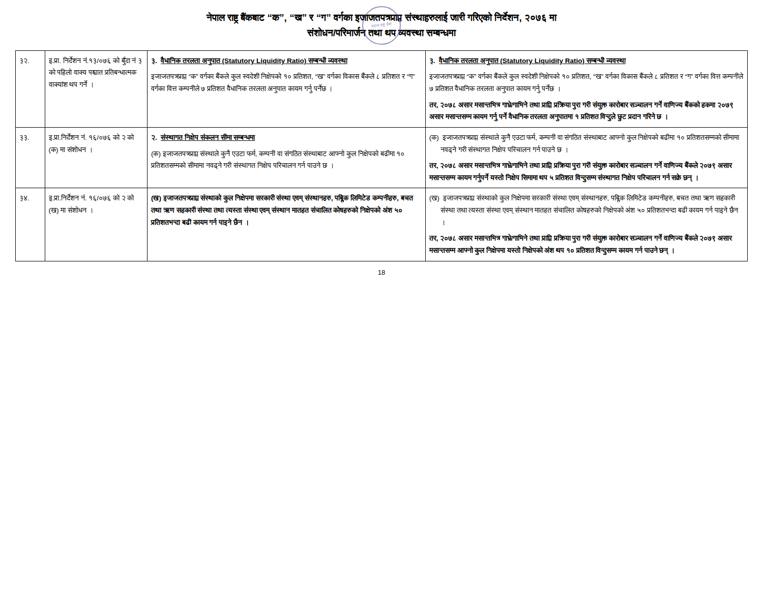नेपाल राष्ट्र बैंक
नेपाल राष्ट्र बैंकबाट “क”, “ख” र “ग” वर्गका इजाजतपत्रप्राप्त संस्थाहरुलाई जारी गरिएको निर्देशन, २०७६ मा
संशोधन/परिमार्जन तथा थप व्यवस्था सम्बन्धमा
| ३२. | इ.प्रा. निर्देशन नं.१३/०७६ को बुँदा नं ३ को पहिलो वाक्य पश्चात प्रतिबन्धात्मक वाक्यांश थप गर्ने । | ३. वैधानिक तरलता अनुपात (Statutory Liquidity Ratio) सम्बन्धी व्यवस्था इजाजतपत्रप्राप्त “क” वर्गका बैंकले कुल स्वदेशी निक्षेपको १० प्रतिशत, “ख” वर्गका विकास बैंकले ८ प्रतिशत र “ग” वर्गका वित्त कम्पनीले ७ प्रतिशत वैधानिक तरलता अनुपात कायम गर्नु पर्नेछ । | ३. वैधानिक तरलता अनुपात (Statutory Liquidity Ratio) सम्बन्धी व्यवस्था इजाजतपत्रप्राप्त “क” वर्गका बैंकले कुल स्वदेशी निक्षेपको १० प्रतिशत, “ख” वर्गका विकास बैंकले ८ प्रतिशत र “ग” वर्गका वित्त कम्पनीले ७ प्रतिशत वैधानिक तरलता अनुपात कायम गर्नु पर्नेछ । तर, २०७८ असार मसान्तभित्र गाभ्ने/गाभिने तथा प्राप्ति प्रक्रिया पुरा गरी संयुक्त कारोबार सञ्चालन गर्ने वाणिज्य बैंकको हकमा २०७९ असार मसान्तसम्म कायम गर्नु पर्ने वैधानिक तरलता अनुपातमा १ प्रतिशत विन्दुले छुट प्रदान गरिने छ । |
| ३३. | इ.प्रा.निर्देशन नं. १६/०७६ को २ को (क) मा संशोधन । | २. संस्थागत निक्षेप संकलन सीमा सम्बन्धमा (क) इजाजतपत्रप्राप्त संस्थाले कुनै एउटा फर्म, कम्पनी वा संगठित संस्थाबाट आफ्नो कुल निक्षेपको बढीमा १० प्रतिशतसम्मको सीमामा नवढ्ने गरी संस्थागत निक्षेप परिचालन गर्न पाउने छ । | (क) इजाजतपत्रप्राप्त संस्थाले कुनै एउटा फर्म, कम्पनी वा संगठित संस्थाबाट आफ्नो कुल निक्षेपको बढीमा १० प्रतिशतसम्मको सीमामा नवढ्ने गरी संस्थागत निक्षेप परिचालन गर्न पाउने छ । तर, २०७८ असार मसान्तभित्र गाभ्ने/गाभिने तथा प्राप्ति प्रक्रिया पुरा गरी संयुक्त कारोबार सञ्चालन गर्ने वाणिज्य बैंकले २०७९ असार मसान्तसम्म कायम गर्नुपर्ने यस्तो निक्षेप सिमामा थप ५ प्रतिशत विन्दुसम्म संस्थागत निक्षेप परिचालन गर्न सक्ने छन् । |
| ३४. | इ.प्रा.निर्देशन नं. १६/०७६ को २ को (ख) मा संशोधन । | (ख) इजाजतपत्रप्राप्त संस्थाको कुल निक्षेपमा सरकारी संस्था एवम् संस्थानहरु, पब्लिक लिमिटेड कम्पनीहरु, बचत तथा ऋण सहकारी संस्था तथा त्यस्ता संस्था एवम् संस्थान मातहत संचालित कोषहरुको निक्षेपको अंश ५० प्रतिशतभन्दा बढी कायम गर्न पाइने छैन । | (ख) इजाजपत्रप्राप्त संस्थाको कुल निक्षेपमा सरकारी संस्था एवम् संस्थानहरु, पब्लिक लिमिटेड कम्पनीहरु, बचत तथा ऋण सहकारी संस्था तथा त्यस्ता संस्था एवम् संस्थान मातहत संचालित कोषहरुको निक्षेपको अंश ५० प्रतिशतभन्दा बढी कायम गर्न पाइने छैन । तर, २०७८ असार मसान्तभित्र गाभ्ने/गाभिने तथा प्राप्ति प्रक्रिया पुरा गरी संयुक्त कारोबार सञ्चालन गर्ने वाणिज्य बैंकले २०७९ असार मसान्तसम्म आफ्नो कुल निक्षेपमा यस्तो निक्षेपको अंश थप १० प्रतिशत विन्दुसम्म कायम गर्न पाउने छन् । |
18